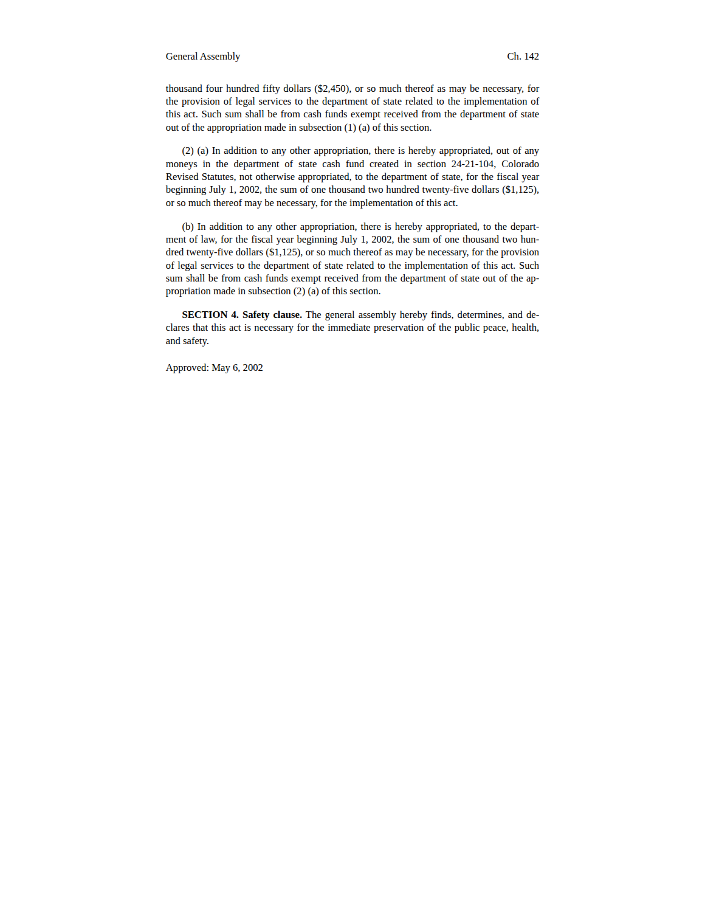General Assembly Ch. 142
thousand four hundred fifty dollars ($2,450), or so much thereof as may be necessary, for the provision of legal services to the department of state related to the implementation of this act. Such sum shall be from cash funds exempt received from the department of state out of the appropriation made in subsection (1) (a) of this section.
(2) (a) In addition to any other appropriation, there is hereby appropriated, out of any moneys in the department of state cash fund created in section 24-21-104, Colorado Revised Statutes, not otherwise appropriated, to the department of state, for the fiscal year beginning July 1, 2002, the sum of one thousand two hundred twenty-five dollars ($1,125), or so much thereof may be necessary, for the implementation of this act.
(b) In addition to any other appropriation, there is hereby appropriated, to the department of law, for the fiscal year beginning July 1, 2002, the sum of one thousand two hundred twenty-five dollars ($1,125), or so much thereof as may be necessary, for the provision of legal services to the department of state related to the implementation of this act. Such sum shall be from cash funds exempt received from the department of state out of the appropriation made in subsection (2) (a) of this section.
SECTION 4. Safety clause. The general assembly hereby finds, determines, and declares that this act is necessary for the immediate preservation of the public peace, health, and safety.
Approved: May 6, 2002